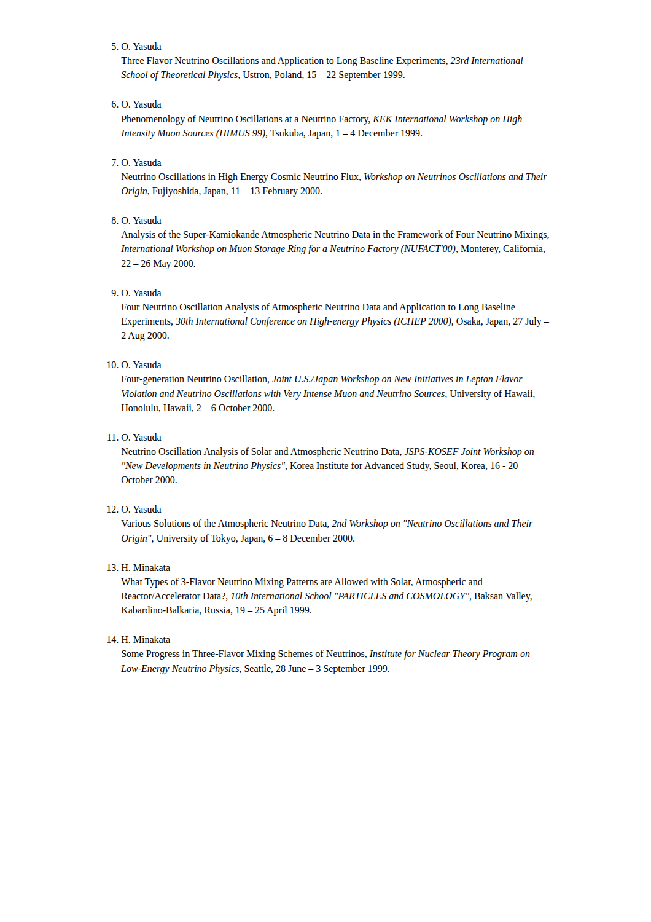O. Yasuda Three Flavor Neutrino Oscillations and Application to Long Baseline Experiments, 23rd International School of Theoretical Physics, Ustron, Poland, 15 – 22 September 1999.
O. Yasuda Phenomenology of Neutrino Oscillations at a Neutrino Factory, KEK International Workshop on High Intensity Muon Sources (HIMUS 99), Tsukuba, Japan, 1 – 4 December 1999.
O. Yasuda Neutrino Oscillations in High Energy Cosmic Neutrino Flux, Workshop on Neutrinos Oscillations and Their Origin, Fujiyoshida, Japan, 11 – 13 February 2000.
O. Yasuda Analysis of the Super-Kamiokande Atmospheric Neutrino Data in the Framework of Four Neutrino Mixings, International Workshop on Muon Storage Ring for a Neutrino Factory (NUFACT'00), Monterey, California, 22 – 26 May 2000.
O. Yasuda Four Neutrino Oscillation Analysis of Atmospheric Neutrino Data and Application to Long Baseline Experiments, 30th International Conference on High-energy Physics (ICHEP 2000), Osaka, Japan, 27 July – 2 Aug 2000.
O. Yasuda Four-generation Neutrino Oscillation, Joint U.S./Japan Workshop on New Initiatives in Lepton Flavor Violation and Neutrino Oscillations with Very Intense Muon and Neutrino Sources, University of Hawaii, Honolulu, Hawaii, 2 – 6 October 2000.
O. Yasuda Neutrino Oscillation Analysis of Solar and Atmospheric Neutrino Data, JSPS-KOSEF Joint Workshop on "New Developments in Neutrino Physics", Korea Institute for Advanced Study, Seoul, Korea, 16 - 20 October 2000.
O. Yasuda Various Solutions of the Atmospheric Neutrino Data, 2nd Workshop on "Neutrino Oscillations and Their Origin", University of Tokyo, Japan, 6 – 8 December 2000.
H. Minakata What Types of 3-Flavor Neutrino Mixing Patterns are Allowed with Solar, Atmospheric and Reactor/Accelerator Data?, 10th International School "PARTICLES and COSMOLOGY", Baksan Valley, Kabardino-Balkaria, Russia, 19 – 25 April 1999.
H. Minakata Some Progress in Three-Flavor Mixing Schemes of Neutrinos, Institute for Nuclear Theory Program on Low-Energy Neutrino Physics, Seattle, 28 June – 3 September 1999.